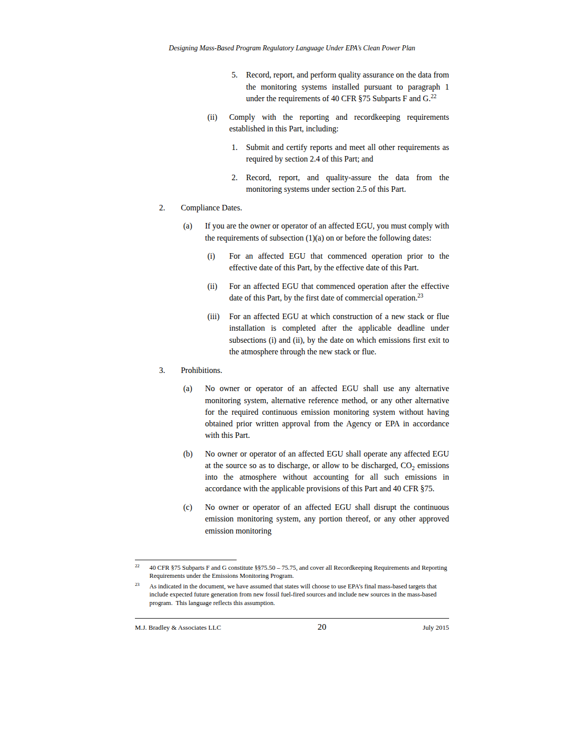Designing Mass-Based Program Regulatory Language Under EPA’s Clean Power Plan
| 5. | Record, report, and perform quality assurance on the data from the monitoring systems installed pursuant to paragraph 1 under the requirements of 40 CFR §75 Subparts F and G. 22 |
| (ii) | Comply with the reporting and recordkeeping requirements established in this Part, including: |
| 1. | Submit and certify reports and meet all other requirements as required by section 2.4 of this Part; and |
| 2. | Record, report, and quality-assure the data from the monitoring systems under section 2.5 of this Part. |
| 2. | Compliance Dates. |
| (a) | If you are the owner or operator of an affected EGU, you must comply with the requirements of subsection (1)(a) on or before the following dates: |
| (i) | For an affected EGU that commenced operation prior to the effective date of this Part, by the effective date of this Part. |
| (ii) | For an affected EGU that commenced operation after the effective date of this Part, by the first date of commercial operation. 23 |
| (iii) | For an affected EGU at which construction of a new stack or flue installation is completed after the applicable deadline under subsections (i) and (ii), by the date on which emissions first exit to the atmosphere through the new stack or flue. |
| 3. | Prohibitions. |
| (a) | No owner or operator of an affected EGU shall use any alternative monitoring system, alternative reference method, or any other alternative for the required continuous emission monitoring system without having obtained prior written approval from the Agency or EPA in accordance with this Part. |
| (b) | No owner or operator of an affected EGU shall operate any affected EGU at the source so as to discharge, or allow to be discharged, CO 2 emissions into the atmosphere without accounting for all such emissions in accordance with the applicable provisions of this Part and 40 CFR §75. |
| (c) | No owner or operator of an affected EGU shall disrupt the continuous emission monitoring system, any portion thereof, or any other approved emission monitoring |
22
40 CFR §75 Subparts F and G constitute §§75.50 – 75.75, and cover all Recordkeeping Requirements and Reporting Requirements under the Emissions Monitoring Program.
23
As indicated in the document, we have assumed that states will choose to use EPA’s final mass-based targets that include expected future generation from new fossil fuel-fired sources and include new sources in the mass-based program. This language reflects this assumption.
M.J. Bradley & Associates LLC
20
July 2015